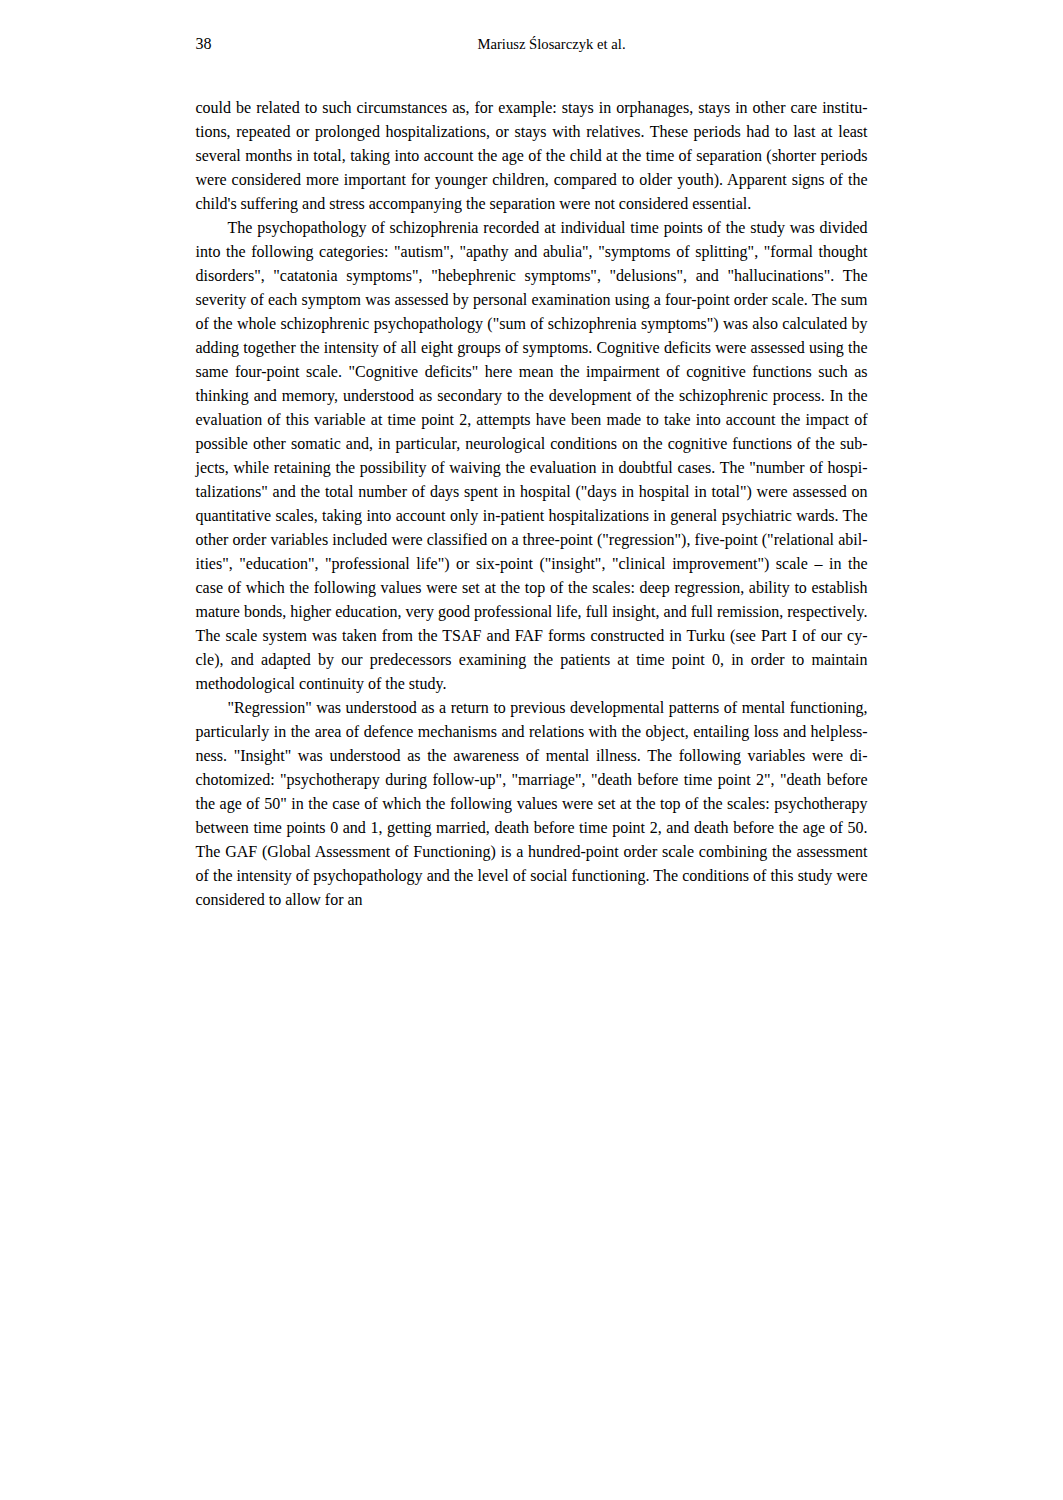38 Mariusz Ślosarczyk et al.
could be related to such circumstances as, for example: stays in orphanages, stays in other care institutions, repeated or prolonged hospitalizations, or stays with relatives. These periods had to last at least several months in total, taking into account the age of the child at the time of separation (shorter periods were considered more important for younger children, compared to older youth). Apparent signs of the child's suffering and stress accompanying the separation were not considered essential.
The psychopathology of schizophrenia recorded at individual time points of the study was divided into the following categories: "autism", "apathy and abulia", "symptoms of splitting", "formal thought disorders", "catatonia symptoms", "hebephrenic symptoms", "delusions", and "hallucinations". The severity of each symptom was assessed by personal examination using a four-point order scale. The sum of the whole schizophrenic psychopathology ("sum of schizophrenia symptoms") was also calculated by adding together the intensity of all eight groups of symptoms. Cognitive deficits were assessed using the same four-point scale. "Cognitive deficits" here mean the impairment of cognitive functions such as thinking and memory, understood as secondary to the development of the schizophrenic process. In the evaluation of this variable at time point 2, attempts have been made to take into account the impact of possible other somatic and, in particular, neurological conditions on the cognitive functions of the subjects, while retaining the possibility of waiving the evaluation in doubtful cases. The "number of hospitalizations" and the total number of days spent in hospital ("days in hospital in total") were assessed on quantitative scales, taking into account only in-patient hospitalizations in general psychiatric wards. The other order variables included were classified on a three-point ("regression"), five-point ("relational abilities", "education", "professional life") or six-point ("insight", "clinical improvement") scale – in the case of which the following values were set at the top of the scales: deep regression, ability to establish mature bonds, higher education, very good professional life, full insight, and full remission, respectively. The scale system was taken from the TSAF and FAF forms constructed in Turku (see Part I of our cycle), and adapted by our predecessors examining the patients at time point 0, in order to maintain methodological continuity of the study.
"Regression" was understood as a return to previous developmental patterns of mental functioning, particularly in the area of defence mechanisms and relations with the object, entailing loss and helplessness. "Insight" was understood as the awareness of mental illness. The following variables were dichotomized: "psychotherapy during follow-up", "marriage", "death before time point 2", "death before the age of 50" in the case of which the following values were set at the top of the scales: psychotherapy between time points 0 and 1, getting married, death before time point 2, and death before the age of 50. The GAF (Global Assessment of Functioning) is a hundred-point order scale combining the assessment of the intensity of psychopathology and the level of social functioning. The conditions of this study were considered to allow for an